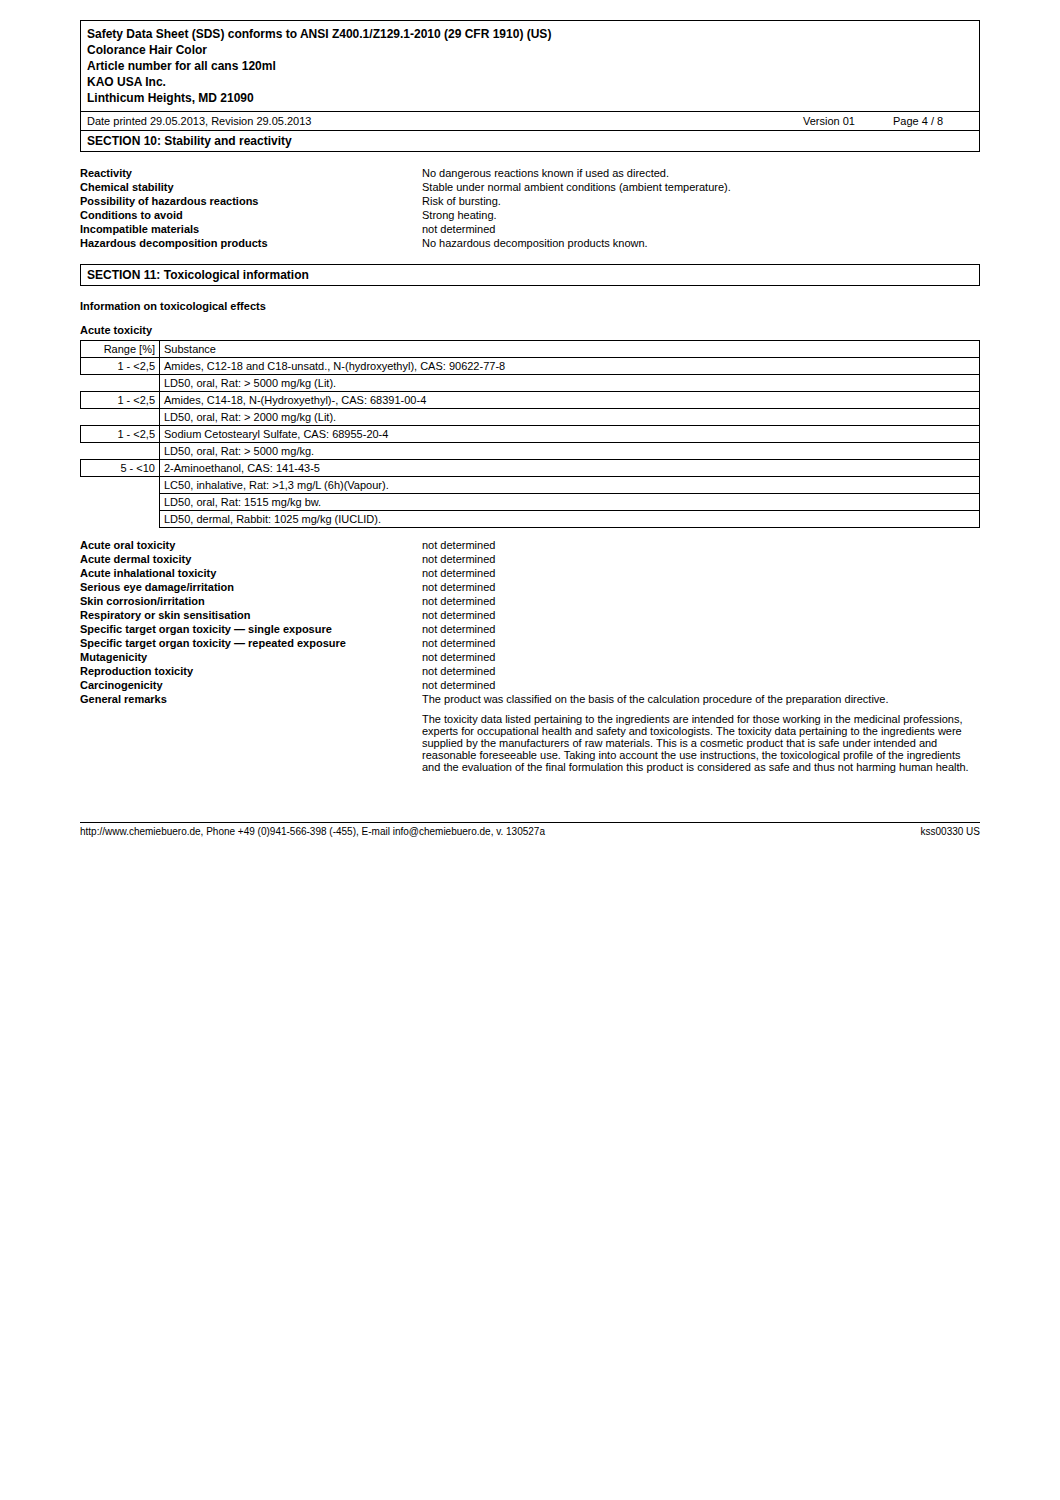Safety Data Sheet (SDS) conforms to ANSI Z400.1/Z129.1-2010 (29 CFR 1910) (US)
Colorance Hair Color
Article number for all cans 120ml
KAO USA Inc.
Linthicum Heights, MD 21090
Date printed 29.05.2013, Revision 29.05.2013 Version 01 Page 4 / 8
SECTION 10: Stability and reactivity
| Reactivity | No dangerous reactions known if used as directed. |
| Chemical stability | Stable under normal ambient conditions (ambient temperature). |
| Possibility of hazardous reactions | Risk of bursting. |
| Conditions to avoid | Strong heating. |
| Incompatible materials | not determined |
| Hazardous decomposition products | No hazardous decomposition products known. |
SECTION 11: Toxicological information
Information on toxicological effects
Acute toxicity
| Range [%] | Substance |
| 1 - <2,5 | Amides, C12-18 and C18-unsatd., N-(hydroxyethyl), CAS: 90622-77-8 |
| | LD50, oral, Rat: > 5000 mg/kg (Lit). |
| 1 - <2,5 | Amides, C14-18, N-(Hydroxyethyl)-, CAS: 68391-00-4 |
| | LD50, oral, Rat: > 2000 mg/kg (Lit). |
| 1 - <2,5 | Sodium Cetostearyl Sulfate, CAS: 68955-20-4 |
| | LD50, oral, Rat: > 5000 mg/kg. |
| 5 - <10 | 2-Aminoethanol, CAS: 141-43-5 |
| | LC50, inhalative, Rat: >1,3 mg/L (6h)(Vapour). |
| | LD50, oral, Rat: 1515 mg/kg bw. |
| | LD50, dermal, Rabbit: 1025 mg/kg (IUCLID). |
| Acute oral toxicity | not determined |
| Acute dermal toxicity | not determined |
| Acute inhalational toxicity | not determined |
| Serious eye damage/irritation | not determined |
| Skin corrosion/irritation | not determined |
| Respiratory or skin sensitisation | not determined |
| Specific target organ toxicity — single exposure | not determined |
| Specific target organ toxicity — repeated exposure | not determined |
| Mutagenicity | not determined |
| Reproduction toxicity | not determined |
| Carcinogenicity | not determined |
| General remarks | The product was classified on the basis of the calculation procedure of the preparation directive. The toxicity data listed pertaining to the ingredients are intended for those working in the medicinal professions, experts for occupational health and safety and toxicologists. The toxicity data pertaining to the ingredients were supplied by the manufacturers of raw materials. This is a cosmetic product that is safe under intended and reasonable foreseeable use. Taking into account the use instructions, the toxicological profile of the ingredients and the evaluation of the final formulation this product is considered as safe and thus not harming human health. |
http://www.chemiebuero.de, Phone +49 (0)941-566-398 (-455), E-mail info@chemiebuero.de, v. 130527a kss00330 US